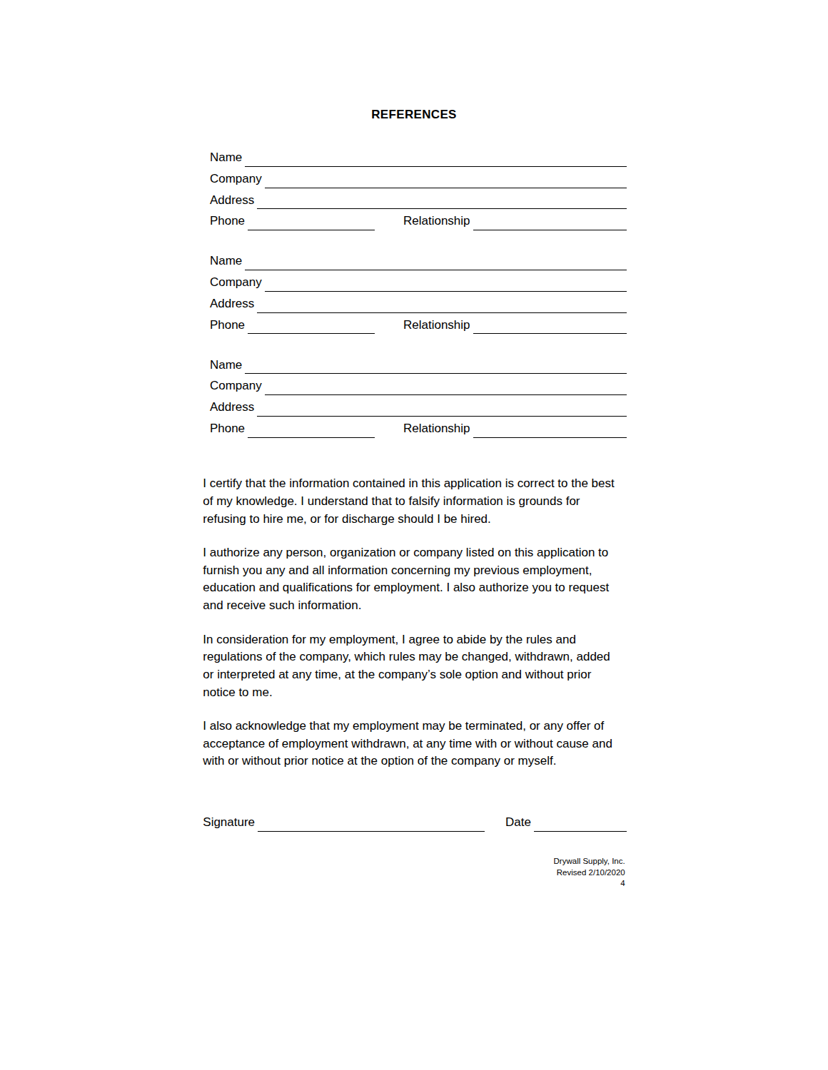REFERENCES
Name
Company
Address
Phone Relationship
Name
Company
Address
Phone Relationship
Name
Company
Address
Phone Relationship
I certify that the information contained in this application is correct to the best of my knowledge. I understand that to falsify information is grounds for refusing to hire me, or for discharge should I be hired.
I authorize any person, organization or company listed on this application to furnish you any and all information concerning my previous employment, education and qualifications for employment. I also authorize you to request and receive such information.
In consideration for my employment, I agree to abide by the rules and regulations of the company, which rules may be changed, withdrawn, added or interpreted at any time, at the company’s sole option and without prior notice to me.
I also acknowledge that my employment may be terminated, or any offer of acceptance of employment withdrawn, at any time with or without cause and with or without prior notice at the option of the company or myself.
Signature Date
Drywall Supply, Inc.
Revised 2/10/2020
4